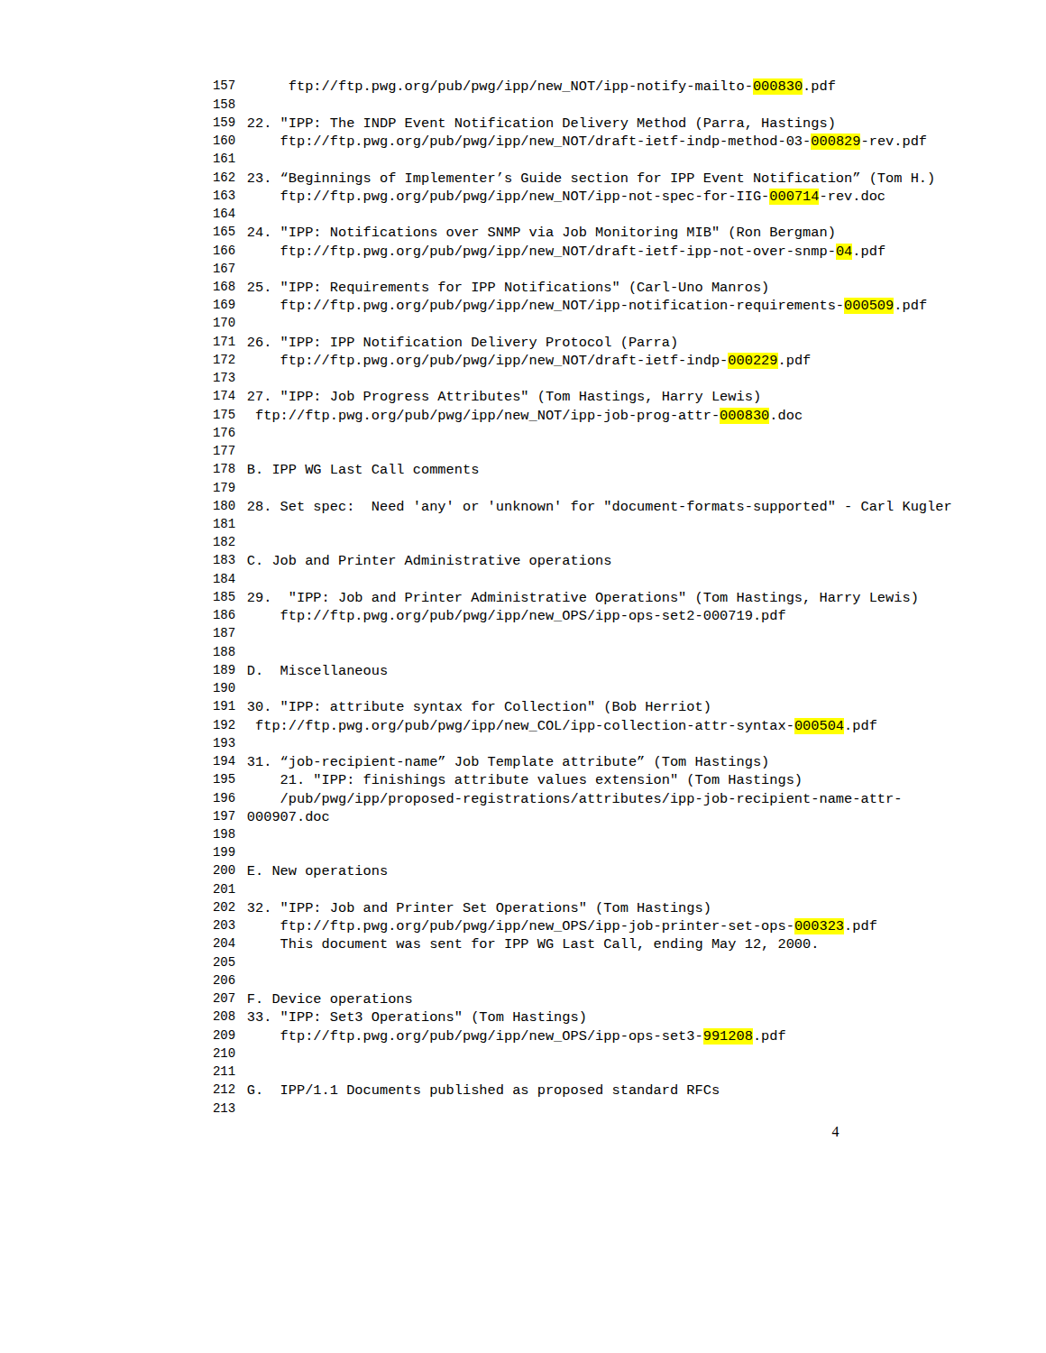157
ftp://ftp.pwg.org/pub/pwg/ipp/new_NOT/ipp-notify-mailto-000830.pdf
158
159
22. "IPP: The INDP Event Notification Delivery Method (Parra, Hastings)
160
ftp://ftp.pwg.org/pub/pwg/ipp/new_NOT/draft-ietf-indp-method-03-000829-rev.pdf
161
162
23. “Beginnings of Implementer’s Guide section for IPP Event Notification” (Tom H.)
163
ftp://ftp.pwg.org/pub/pwg/ipp/new_NOT/ipp-not-spec-for-IIG-000714-rev.doc
164
165
24. "IPP: Notifications over SNMP via Job Monitoring MIB" (Ron Bergman)
166
ftp://ftp.pwg.org/pub/pwg/ipp/new_NOT/draft-ietf-ipp-not-over-snmp-04.pdf
167
168
25. "IPP: Requirements for IPP Notifications" (Carl-Uno Manros)
169
ftp://ftp.pwg.org/pub/pwg/ipp/new_NOT/ipp-notification-requirements-000509.pdf
170
171
26. "IPP: IPP Notification Delivery Protocol (Parra)
172
ftp://ftp.pwg.org/pub/pwg/ipp/new_NOT/draft-ietf-indp-000229.pdf
173
174
27. "IPP: Job Progress Attributes" (Tom Hastings, Harry Lewis)
175
ftp://ftp.pwg.org/pub/pwg/ipp/new_NOT/ipp-job-prog-attr-000830.doc
176
177
178
B. IPP WG Last Call comments
179
180
28. Set spec: Need 'any' or 'unknown' for "document-formats-supported" - Carl Kugler
181
182
183
C. Job and Printer Administrative operations
184
185
29. "IPP: Job and Printer Administrative Operations" (Tom Hastings, Harry Lewis)
186
ftp://ftp.pwg.org/pub/pwg/ipp/new_OPS/ipp-ops-set2-000719.pdf
187
188
189
D. Miscellaneous
190
191
30. "IPP: attribute syntax for Collection" (Bob Herriot)
192
ftp://ftp.pwg.org/pub/pwg/ipp/new_COL/ipp-collection-attr-syntax-000504.pdf
193
194
31. “job-recipient-name” Job Template attribute” (Tom Hastings)
195
21. "IPP: finishings attribute values extension" (Tom Hastings)
196
/pub/pwg/ipp/proposed-registrations/attributes/ipp-job-recipient-name-attr-
197
000907.doc
198
199
200
E. New operations
201
202
32. "IPP: Job and Printer Set Operations" (Tom Hastings)
203
ftp://ftp.pwg.org/pub/pwg/ipp/new_OPS/ipp-job-printer-set-ops-000323.pdf
204
This document was sent for IPP WG Last Call, ending May 12, 2000.
205
206
207
F. Device operations
208
33. "IPP: Set3 Operations" (Tom Hastings)
209
ftp://ftp.pwg.org/pub/pwg/ipp/new_OPS/ipp-ops-set3-991208.pdf
210
211
212
G. IPP/1.1 Documents published as proposed standard RFCs
213
4